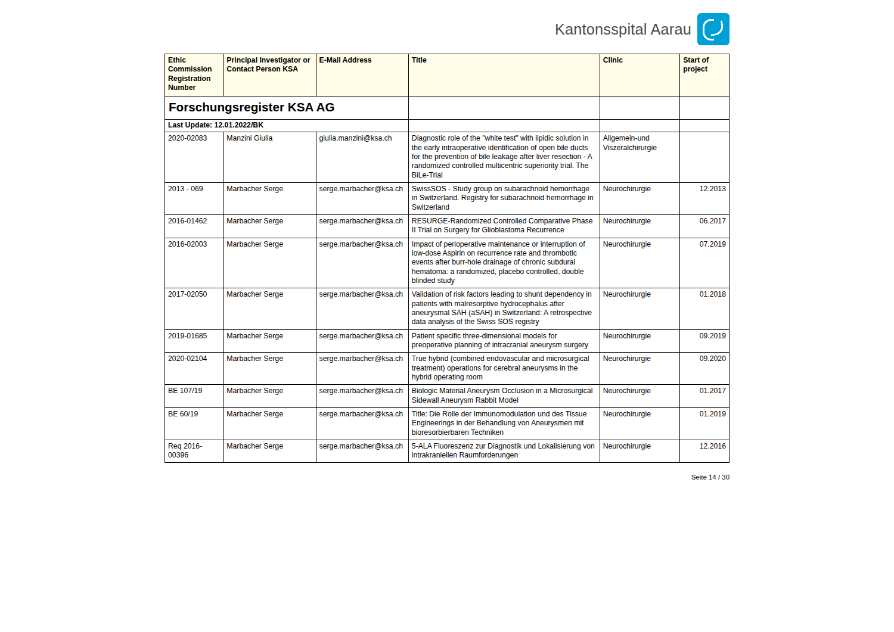Kantonsspital Aarau
| Forschungsregister KSA AG | | | |
| Last Update: 12.01.2022/BK | | | |
| Ethic Commission Registration Number | Principal Investigator or Contact Person KSA | E-Mail Address | Title | Clinic | Start of project |
| 2020-02083 | Manzini Giulia | giulia.manzini@ksa.ch | Diagnostic role of the "white test" with lipidic solution in the early intraoperative identification of open bile ducts for the prevention of bile leakage after liver resection - A randomized controlled multicentric superiority trial. The BiLe-Trial | Allgemein-und Viszeralchirurgie | |
| 2013 - 069 | Marbacher Serge | serge.marbacher@ksa.ch | SwissSOS - Study group on subarachnoid hemorrhage in Switzerland. Registry for subarachnoid hemorrhage in Switzerland | Neurochirurgie | 12.2013 |
| 2016-01462 | Marbacher Serge | serge.marbacher@ksa.ch | RESURGE-Randomized Controlled Comparative Phase II Trial on Surgery for Glioblastoma Recurrence | Neurochirurgie | 06.2017 |
| 2016-02003 | Marbacher Serge | serge.marbacher@ksa.ch | Impact of perioperative maintenance or interruption of low-dose Aspirin on recurrence rate and thrombotic events after burr-hole drainage of chronic subdural hematoma: a randomized, placebo controlled, double blinded study | Neurochirurgie | 07.2019 |
| 2017-02050 | Marbacher Serge | serge.marbacher@ksa.ch | Validation of risk factors leading to shunt dependency in patients with malresorptive hydrocephalus after aneurysmal SAH (aSAH) in Switzerland: A retrospective data analysis of the Swiss SOS registry | Neurochirurgie | 01.2018 |
| 2019-01685 | Marbacher Serge | serge.marbacher@ksa.ch | Patient specific three-dimensional models for preoperative planning of intracranial aneurysm surgery | Neurochirurgie | 09.2019 |
| 2020-02104 | Marbacher Serge | serge.marbacher@ksa.ch | True hybrid (combined endovascular and microsurgical treatment) operations for cerebral aneurysms in the hybrid operating room | Neurochirurgie | 09.2020 |
| BE 107/19 | Marbacher Serge | serge.marbacher@ksa.ch | Biologic Material Aneurysm Occlusion in a Microsurgical Sidewall Aneurysm Rabbit Model | Neurochirurgie | 01.2017 |
| BE 60/19 | Marbacher Serge | serge.marbacher@ksa.ch | Title: Die Rolle der Immunomodulation und des Tissue Engineerings in der Behandlung von Aneurysmen mit bioresorbierbaren Techniken | Neurochirurgie | 01.2019 |
| Req 2016-00396 | Marbacher Serge | serge.marbacher@ksa.ch | 5-ALA Fluoreszenz zur Diagnostik und Lokalisierung von intrakraniellen Raumforderungen | Neurochirurgie | 12.2016 |
Seite 14 / 30